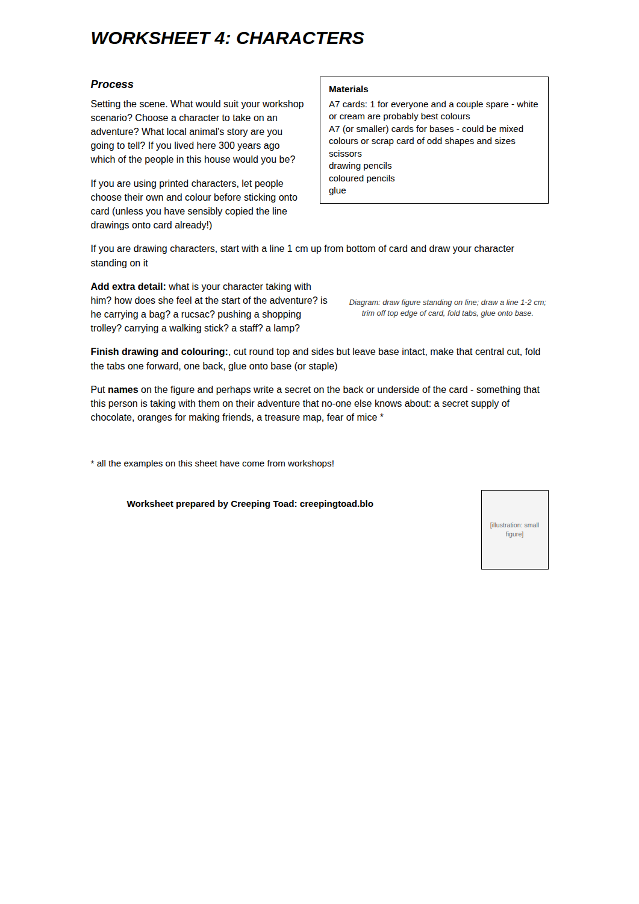WORKSHEET 4: CHARACTERS
Materials
A7 cards: 1 for everyone and a couple spare - white or cream are probably best colours
A7 (or smaller) cards for bases - could be mixed colours or scrap card of odd shapes and sizes
scissors
drawing pencils
coloured pencils
glue
Process
Setting the scene. What would suit your workshop scenario? Choose a character to take on an adventure? What local animal's story are you going to tell? If you lived here 300 years ago which of the people in this house would you be?
If you are using printed characters, let people choose their own and colour before sticking onto card (unless you have sensibly copied the line drawings onto card already!)
If you are drawing characters, start with a line 1 cm up from bottom of card and draw your character standing on it
Diagram: draw figure standing on line; draw a line 1-2 cm; trim off top edge of card, fold tabs, glue onto base.
Add extra detail: what is your character taking with him? how does she feel at the start of the adventure? is he carrying a bag? a rucsac? pushing a shopping trolley? carrying a walking stick? a staff? a lamp?
Finish drawing and colouring:, cut round top and sides but leave base intact, make that central cut, fold the tabs one forward, one back, glue onto base (or staple)
Put names on the figure and perhaps write a secret on the back or underside of the card - something that this person is taking with them on their adventure that no-one else knows about: a secret supply of chocolate, oranges for making friends, a treasure map, fear of mice *
* all the examples on this sheet have come from workshops!
[illustration: small figure]
Worksheet prepared by Creeping Toad: creepingtoad.blo